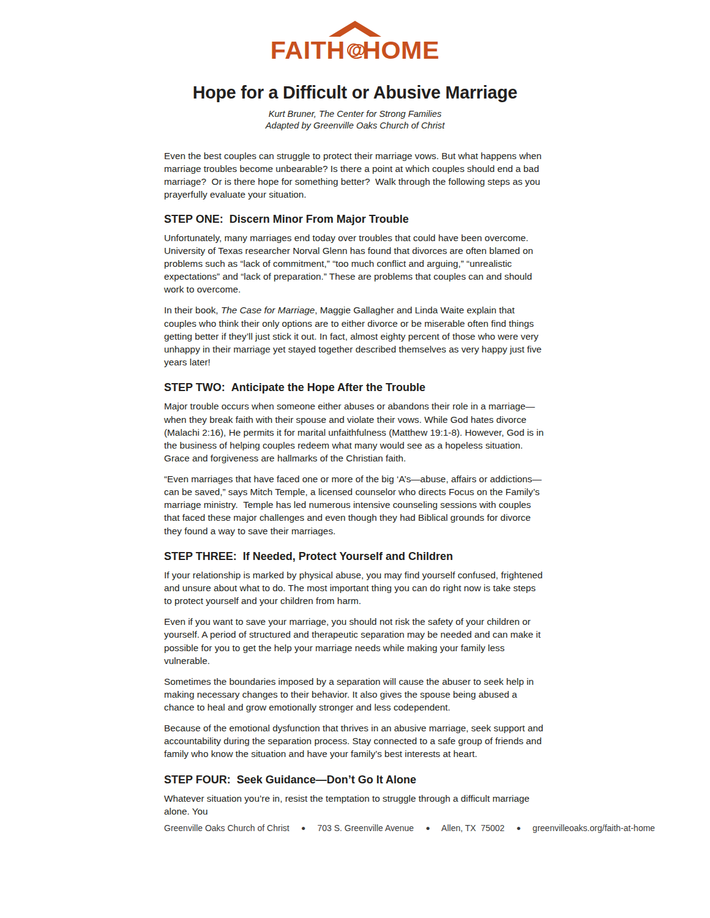FAITH@HOME
Hope for a Difficult or Abusive Marriage
Kurt Bruner, The Center for Strong Families
Adapted by Greenville Oaks Church of Christ
Even the best couples can struggle to protect their marriage vows. But what happens when marriage troubles become unbearable? Is there a point at which couples should end a bad marriage? Or is there hope for something better? Walk through the following steps as you prayerfully evaluate your situation.
STEP ONE: Discern Minor From Major Trouble
Unfortunately, many marriages end today over troubles that could have been overcome. University of Texas researcher Norval Glenn has found that divorces are often blamed on problems such as “lack of commitment,” “too much conflict and arguing,” “unrealistic expectations” and “lack of preparation.” These are problems that couples can and should work to overcome.
In their book, The Case for Marriage, Maggie Gallagher and Linda Waite explain that couples who think their only options are to either divorce or be miserable often find things getting better if they’ll just stick it out. In fact, almost eighty percent of those who were very unhappy in their marriage yet stayed together described themselves as very happy just five years later!
STEP TWO: Anticipate the Hope After the Trouble
Major trouble occurs when someone either abuses or abandons their role in a marriage—when they break faith with their spouse and violate their vows. While God hates divorce (Malachi 2:16), He permits it for marital unfaithfulness (Matthew 19:1-8). However, God is in the business of helping couples redeem what many would see as a hopeless situation. Grace and forgiveness are hallmarks of the Christian faith.
“Even marriages that have faced one or more of the big ‘A’s—abuse, affairs or addictions—can be saved,” says Mitch Temple, a licensed counselor who directs Focus on the Family’s marriage ministry. Temple has led numerous intensive counseling sessions with couples that faced these major challenges and even though they had Biblical grounds for divorce they found a way to save their marriages.
STEP THREE: If Needed, Protect Yourself and Children
If your relationship is marked by physical abuse, you may find yourself confused, frightened and unsure about what to do. The most important thing you can do right now is take steps to protect yourself and your children from harm.
Even if you want to save your marriage, you should not risk the safety of your children or yourself. A period of structured and therapeutic separation may be needed and can make it possible for you to get the help your marriage needs while making your family less vulnerable.
Sometimes the boundaries imposed by a separation will cause the abuser to seek help in making necessary changes to their behavior. It also gives the spouse being abused a chance to heal and grow emotionally stronger and less codependent.
Because of the emotional dysfunction that thrives in an abusive marriage, seek support and accountability during the separation process. Stay connected to a safe group of friends and family who know the situation and have your family’s best interests at heart.
STEP FOUR: Seek Guidance—Don’t Go It Alone
Whatever situation you’re in, resist the temptation to struggle through a difficult marriage alone. You
Greenville Oaks Church of Christ ● 703 S. Greenville Avenue ● Allen, TX 75002 ● greenvilleoaks.org/faith-at-home